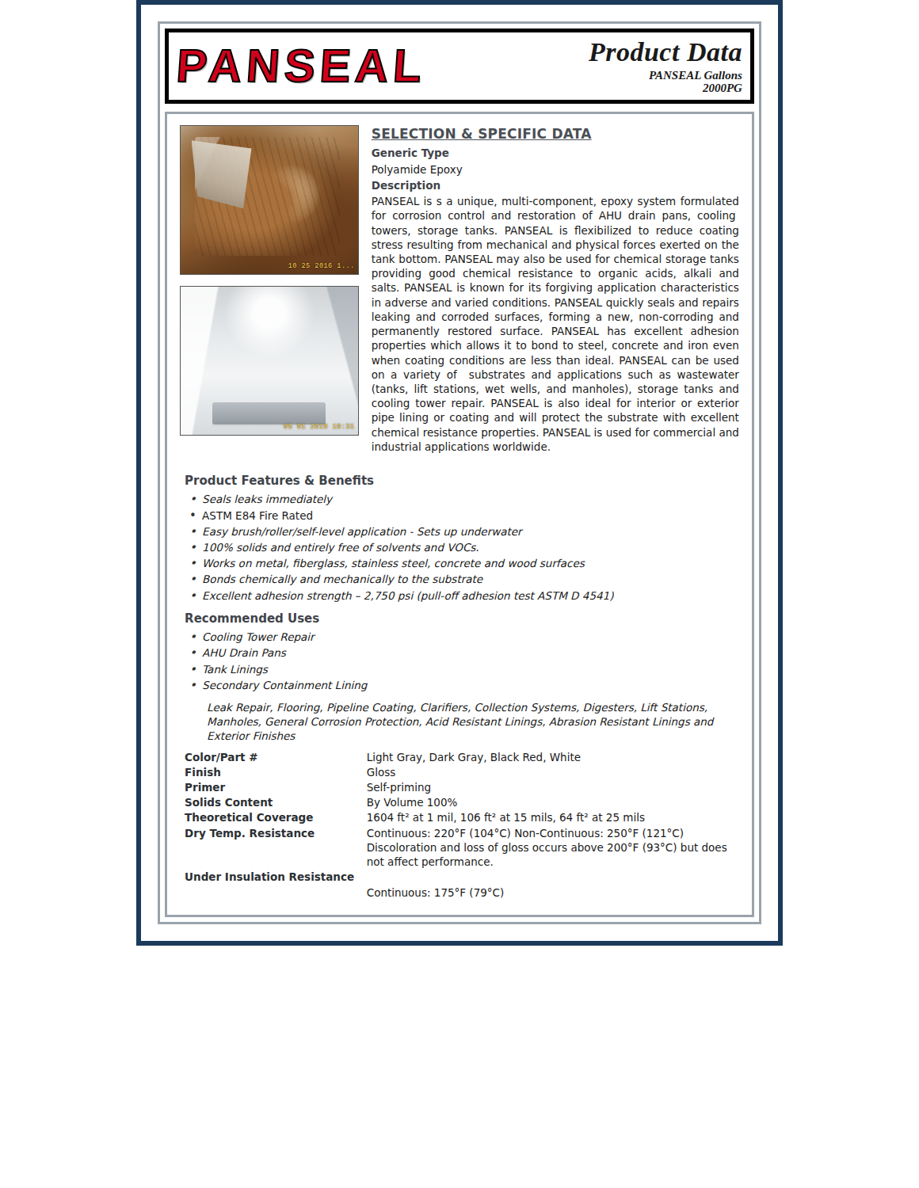PANSEAL
Product Data
PANSEAL Gallons
2000PG
10 25 2016 1...
05 01 2019 19:31
SELECTION & SPECIFIC DATA
Generic Type
Polyamide Epoxy
Description
PANSEAL is s a unique, multi-component, epoxy system formulated for corrosion control and restoration of AHU drain pans, cooling towers, storage tanks. PANSEAL is flexibilized to reduce coating stress resulting from mechanical and physical forces exerted on the tank bottom. PANSEAL may also be used for chemical storage tanks providing good chemical resistance to organic acids, alkali and salts. PANSEAL is known for its forgiving application characteristics in adverse and varied conditions. PANSEAL quickly seals and repairs leaking and corroded surfaces, forming a new, non-corroding and permanently restored surface. PANSEAL has excellent adhesion properties which allows it to bond to steel, concrete and iron even when coating conditions are less than ideal. PANSEAL can be used on a variety of substrates and applications such as wastewater (tanks, lift stations, wet wells, and manholes), storage tanks and cooling tower repair. PANSEAL is also ideal for interior or exterior pipe lining or coating and will protect the substrate with excellent chemical resistance properties. PANSEAL is used for commercial and industrial applications worldwide.
Product Features & Benefits
Seals leaks immediately
ASTM E84 Fire Rated
Easy brush/roller/self-level application - Sets up underwater
100% solids and entirely free of solvents and VOCs.
Works on metal, fiberglass, stainless steel, concrete and wood surfaces
Bonds chemically and mechanically to the substrate
Excellent adhesion strength – 2,750 psi (pull-off adhesion test ASTM D 4541)
Recommended Uses
Cooling Tower Repair
AHU Drain Pans
Tank Linings
Secondary Containment Lining
Leak Repair, Flooring, Pipeline Coating, Clarifiers, Collection Systems, Digesters, Lift Stations, Manholes, General Corrosion Protection, Acid Resistant Linings, Abrasion Resistant Linings and Exterior Finishes
| Color/Part # | Light Gray, Dark Gray, Black Red, White |
| Finish | Gloss |
| Primer | Self-priming |
| Solids Content | By Volume 100% |
| Theoretical Coverage | 1604 ft² at 1 mil, 106 ft² at 15 mils, 64 ft² at 25 mils |
| Dry Temp. Resistance | Continuous: 220°F (104°C) Non-Continuous: 250°F (121°C) Discoloration and loss of gloss occurs above 200°F (93°C) but does not affect performance. |
| Under Insulation Resistance |
| | Continuous: 175°F (79°C) |